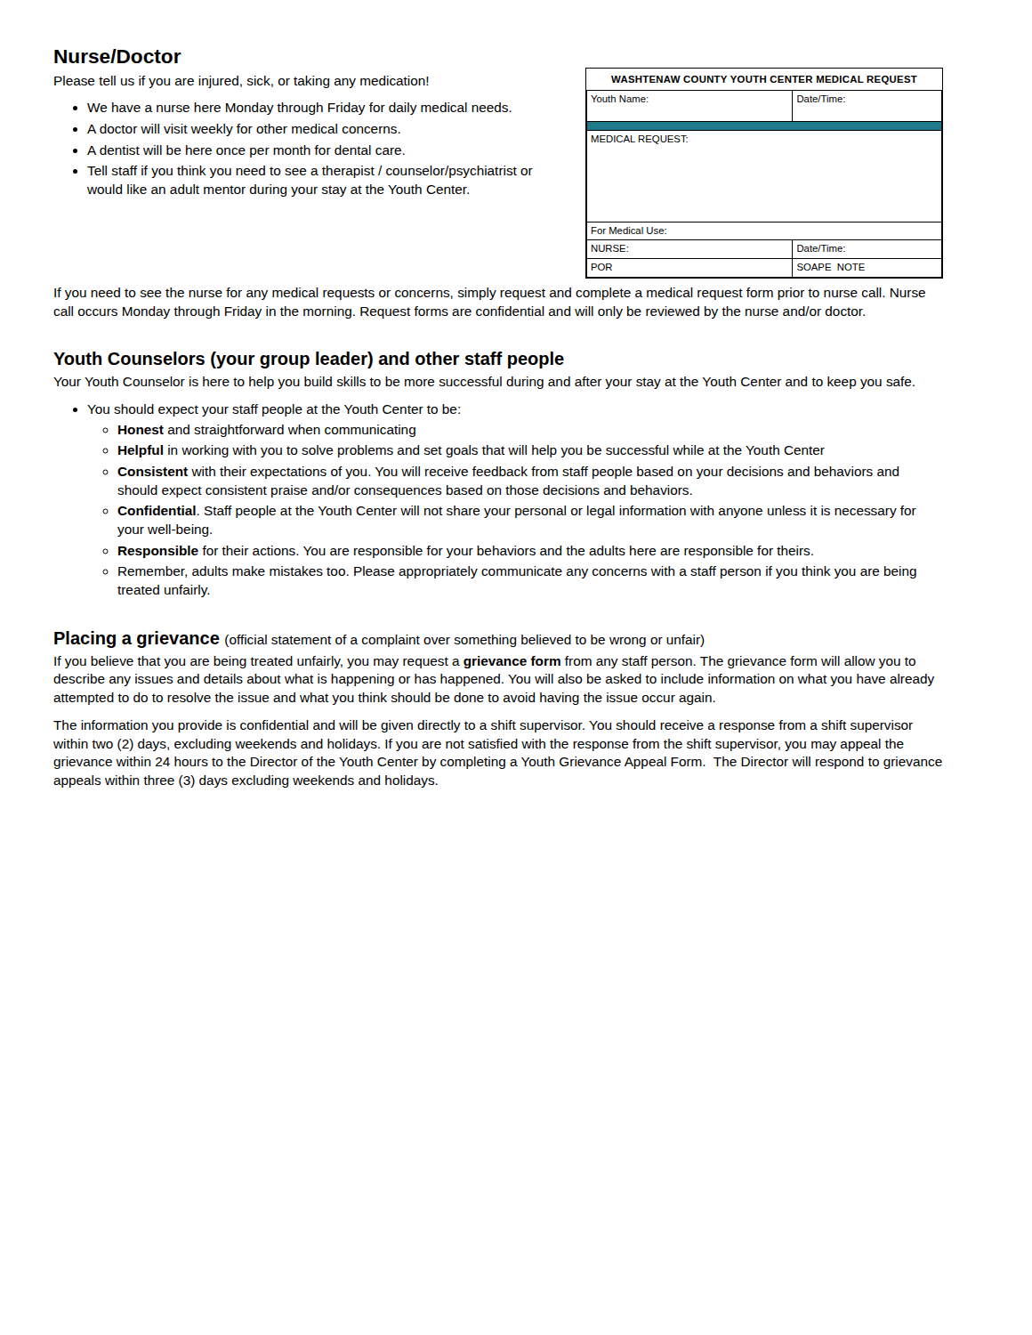WASHTENAW COUNTY YOUTH CENTER MEDICAL REQUEST
| Youth Name: | Date/Time: |
| MEDICAL REQUEST: |
| For Medical Use: |
| NURSE: | Date/Time: |
| POR | SOAPE NOTE |
Nurse/Doctor
Please tell us if you are injured, sick, or taking any medication!
We have a nurse here Monday through Friday for daily medical needs.
A doctor will visit weekly for other medical concerns.
A dentist will be here once per month for dental care.
Tell staff if you think you need to see a therapist / counselor/psychiatrist or would like an adult mentor during your stay at the Youth Center.
If you need to see the nurse for any medical requests or concerns, simply request and complete a medical request form prior to nurse call. Nurse call occurs Monday through Friday in the morning. Request forms are confidential and will only be reviewed by the nurse and/or doctor.
Youth Counselors (your group leader) and other staff people
Your Youth Counselor is here to help you build skills to be more successful during and after your stay at the Youth Center and to keep you safe.
You should expect your staff people at the Youth Center to be:
Honest and straightforward when communicating
Helpful in working with you to solve problems and set goals that will help you be successful while at the Youth Center
Consistent with their expectations of you. You will receive feedback from staff people based on your decisions and behaviors and should expect consistent praise and/or consequences based on those decisions and behaviors.
Confidential. Staff people at the Youth Center will not share your personal or legal information with anyone unless it is necessary for your well-being.
Responsible for their actions. You are responsible for your behaviors and the adults here are responsible for theirs.
Remember, adults make mistakes too. Please appropriately communicate any concerns with a staff person if you think you are being treated unfairly.
Placing a grievance (official statement of a complaint over something believed to be wrong or unfair)
If you believe that you are being treated unfairly, you may request a grievance form from any staff person. The grievance form will allow you to describe any issues and details about what is happening or has happened. You will also be asked to include information on what you have already attempted to do to resolve the issue and what you think should be done to avoid having the issue occur again.
The information you provide is confidential and will be given directly to a shift supervisor. You should receive a response from a shift supervisor within two (2) days, excluding weekends and holidays. If you are not satisfied with the response from the shift supervisor, you may appeal the grievance within 24 hours to the Director of the Youth Center by completing a Youth Grievance Appeal Form. The Director will respond to grievance appeals within three (3) days excluding weekends and holidays.